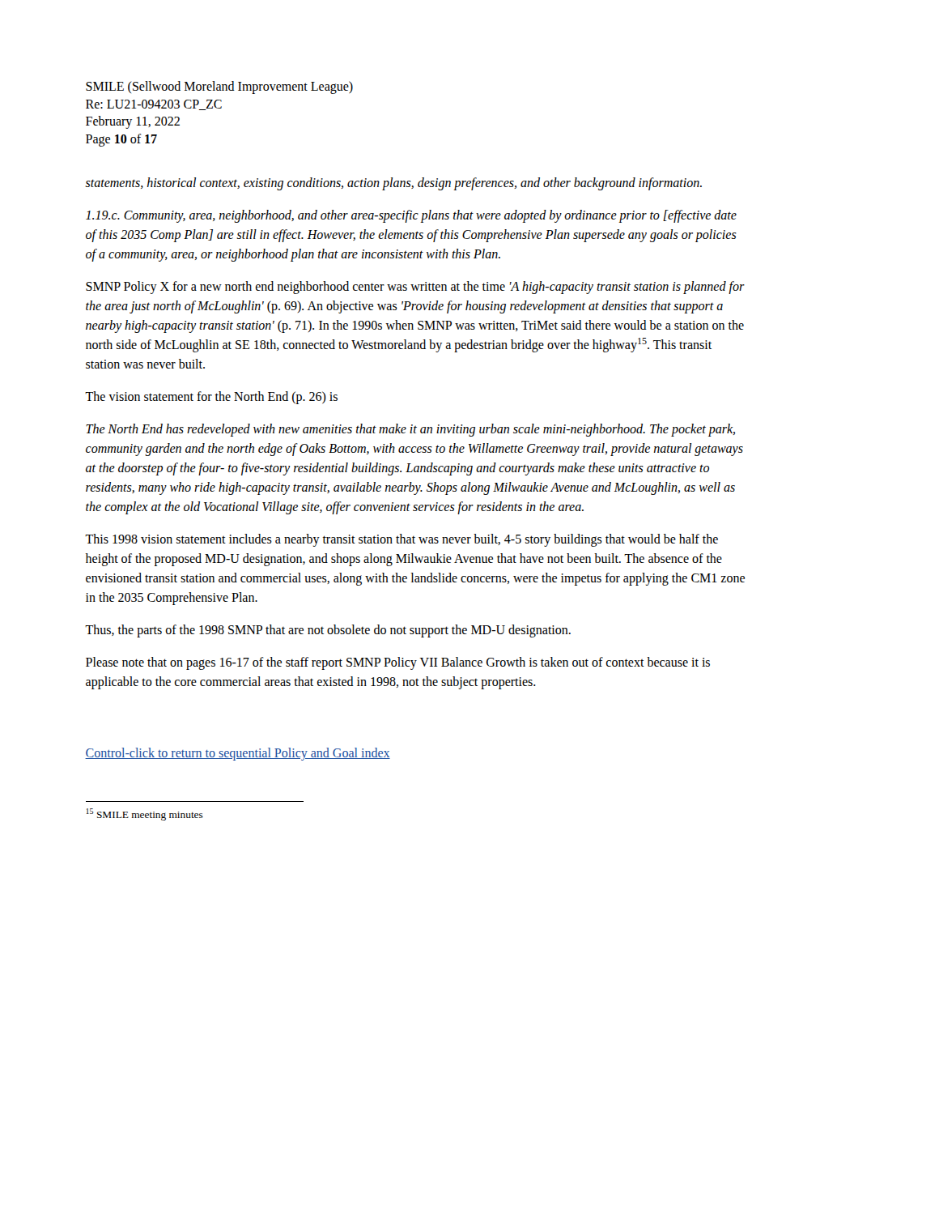SMILE (Sellwood Moreland Improvement League)
Re: LU21-094203 CP_ZC
February 11, 2022
Page 10 of 17
statements, historical context, existing conditions, action plans, design preferences, and other background information.
1.19.c. Community, area, neighborhood, and other area-specific plans that were adopted by ordinance prior to [effective date of this 2035 Comp Plan] are still in effect. However, the elements of this Comprehensive Plan supersede any goals or policies of a community, area, or neighborhood plan that are inconsistent with this Plan.
SMNP Policy X for a new north end neighborhood center was written at the time 'A high-capacity transit station is planned for the area just north of McLoughlin' (p. 69). An objective was 'Provide for housing redevelopment at densities that support a nearby high-capacity transit station' (p. 71). In the 1990s when SMNP was written, TriMet said there would be a station on the north side of McLoughlin at SE 18th, connected to Westmoreland by a pedestrian bridge over the highway15. This transit station was never built.
The vision statement for the North End (p. 26) is
The North End has redeveloped with new amenities that make it an inviting urban scale mini-neighborhood. The pocket park, community garden and the north edge of Oaks Bottom, with access to the Willamette Greenway trail, provide natural getaways at the doorstep of the four- to five-story residential buildings. Landscaping and courtyards make these units attractive to residents, many who ride high-capacity transit, available nearby. Shops along Milwaukie Avenue and McLoughlin, as well as the complex at the old Vocational Village site, offer convenient services for residents in the area.
This 1998 vision statement includes a nearby transit station that was never built, 4-5 story buildings that would be half the height of the proposed MD-U designation, and shops along Milwaukie Avenue that have not been built. The absence of the envisioned transit station and commercial uses, along with the landslide concerns, were the impetus for applying the CM1 zone in the 2035 Comprehensive Plan.
Thus, the parts of the 1998 SMNP that are not obsolete do not support the MD-U designation.
Please note that on pages 16-17 of the staff report SMNP Policy VII Balance Growth is taken out of context because it is applicable to the core commercial areas that existed in 1998, not the subject properties.
Control-click to return to sequential Policy and Goal index
15 SMILE meeting minutes